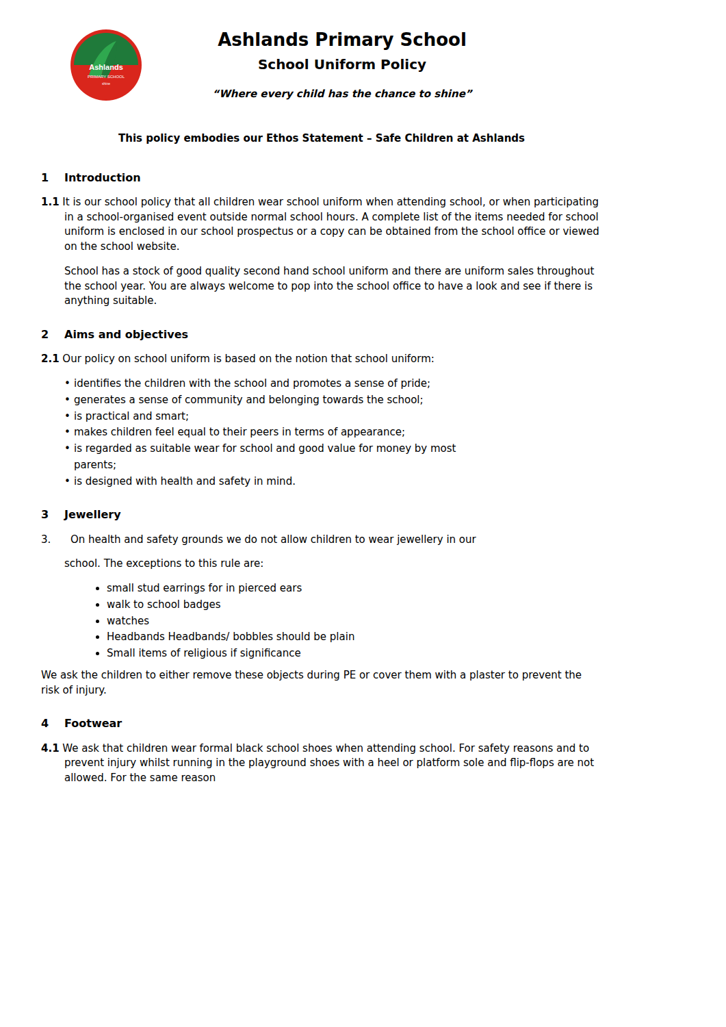Ashlands PRIMARY SCHOOL shine
Ashlands Primary School
School Uniform Policy
“Where every child has the chance to shine”
This policy embodies our Ethos Statement – Safe Children at Ashlands
1 Introduction
1.1 It is our school policy that all children wear school uniform when attending school, or when participating in a school-organised event outside normal school hours. A complete list of the items needed for school uniform is enclosed in our school prospectus or a copy can be obtained from the school office or viewed on the school website.
School has a stock of good quality second hand school uniform and there are uniform sales throughout the school year. You are always welcome to pop into the school office to have a look and see if there is anything suitable.
2 Aims and objectives
2.1 Our policy on school uniform is based on the notion that school uniform:
identifies the children with the school and promotes a sense of pride;
generates a sense of community and belonging towards the school;
is practical and smart;
makes children feel equal to their peers in terms of appearance;
is regarded as suitable wear for school and good value for money by most
parents;
is designed with health and safety in mind.
3 Jewellery
3. On health and safety grounds we do not allow children to wear jewellery in our
school. The exceptions to this rule are:
small stud earrings for in pierced ears
walk to school badges
watches
Headbands Headbands/ bobbles should be plain
Small items of religious if significance
We ask the children to either remove these objects during PE or cover them with a plaster to prevent the risk of injury.
4 Footwear
4.1 We ask that children wear formal black school shoes when attending school. For safety reasons and to prevent injury whilst running in the playground shoes with a heel or platform sole and flip-flops are not allowed. For the same reason